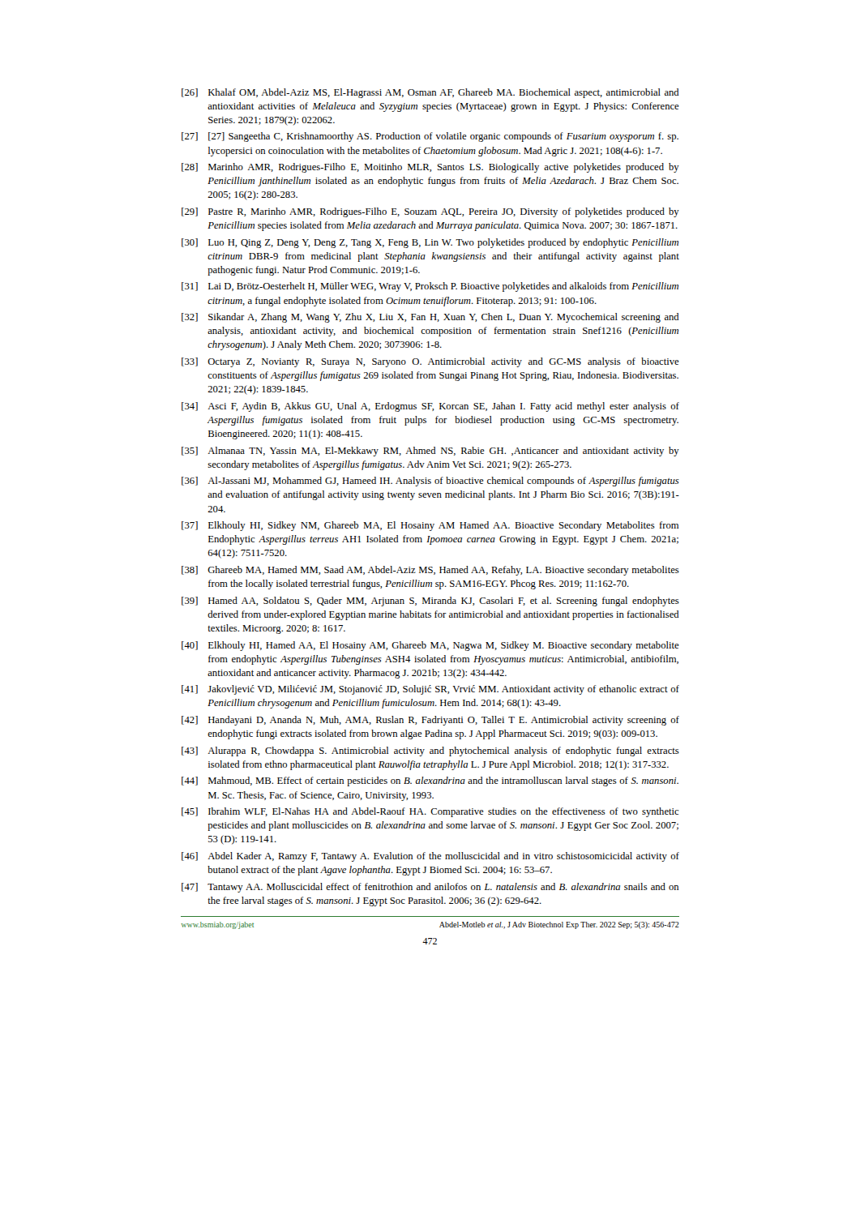[26] Khalaf OM, Abdel-Aziz MS, El-Hagrassi AM, Osman AF, Ghareeb MA. Biochemical aspect, antimicrobial and antioxidant activities of Melaleuca and Syzygium species (Myrtaceae) grown in Egypt. J Physics: Conference Series. 2021; 1879(2): 022062.
[27][27] Sangeetha C, Krishnamoorthy AS. Production of volatile organic compounds of Fusarium oxysporum f. sp. lycopersici on coinoculation with the metabolites of Chaetomium globosum. Mad Agric J. 2021; 108(4-6): 1-7.
[28] Marinho AMR, Rodrigues-Filho E, Moitinho MLR, Santos LS. Biologically active polyketides produced by Penicillium janthinellum isolated as an endophytic fungus from fruits of Melia Azedarach. J Braz Chem Soc. 2005; 16(2): 280-283.
[29] Pastre R, Marinho AMR, Rodrigues-Filho E, Souzam AQL, Pereira JO, Diversity of polyketides produced by Penicillium species isolated from Melia azedarach and Murraya paniculata. Quimica Nova. 2007; 30: 1867-1871.
[30] Luo H, Qing Z, Deng Y, Deng Z, Tang X, Feng B, Lin W. Two polyketides produced by endophytic Penicillium citrinum DBR-9 from medicinal plant Stephania kwangsiensis and their antifungal activity against plant pathogenic fungi. Natur Prod Communic. 2019;1-6.
[31] Lai D, Brötz-Oesterhelt H, Müller WEG, Wray V, Proksch P. Bioactive polyketides and alkaloids from Penicillium citrinum, a fungal endophyte isolated from Ocimum tenuiflorum. Fitoterap. 2013; 91: 100-106.
[32] Sikandar A, Zhang M, Wang Y, Zhu X, Liu X, Fan H, Xuan Y, Chen L, Duan Y. Mycochemical screening and analysis, antioxidant activity, and biochemical composition of fermentation strain Snef1216 (Penicillium chrysogenum). J Analy Meth Chem. 2020; 3073906: 1-8.
[33] Octarya Z, Novianty R, Suraya N, Saryono O. Antimicrobial activity and GC-MS analysis of bioactive constituents of Aspergillus fumigatus 269 isolated from Sungai Pinang Hot Spring, Riau, Indonesia. Biodiversitas. 2021; 22(4): 1839-1845.
[34] Asci F, Aydin B, Akkus GU, Unal A, Erdogmus SF, Korcan SE, Jahan I. Fatty acid methyl ester analysis of Aspergillus fumigatus isolated from fruit pulps for biodiesel production using GC-MS spectrometry. Bioengineered. 2020; 11(1): 408-415.
[35] Almanaa TN, Yassin MA, El-Mekkawy RM, Ahmed NS, Rabie GH. ,Anticancer and antioxidant activity by secondary metabolites of Aspergillus fumigatus. Adv Anim Vet Sci. 2021; 9(2): 265-273.
[36] Al-Jassani MJ, Mohammed GJ, Hameed IH. Analysis of bioactive chemical compounds of Aspergillus fumigatus and evaluation of antifungal activity using twenty seven medicinal plants. Int J Pharm Bio Sci. 2016; 7(3B):191-204.
[37] Elkhouly HI, Sidkey NM, Ghareeb MA, El Hosainy AM Hamed AA. Bioactive Secondary Metabolites from Endophytic Aspergillus terreus AH1 Isolated from Ipomoea carnea Growing in Egypt. Egypt J Chem. 2021a; 64(12): 7511-7520.
[38] Ghareeb MA, Hamed MM, Saad AM, Abdel-Aziz MS, Hamed AA, Refahy, LA. Bioactive secondary metabolites from the locally isolated terrestrial fungus, Penicillium sp. SAM16-EGY. Phcog Res. 2019; 11:162-70.
[39] Hamed AA, Soldatou S, Qader MM, Arjunan S, Miranda KJ, Casolari F, et al. Screening fungal endophytes derived from under-explored Egyptian marine habitats for antimicrobial and antioxidant properties in factionalised textiles. Microorg. 2020; 8: 1617.
[40] Elkhouly HI, Hamed AA, El Hosainy AM, Ghareeb MA, Nagwa M, Sidkey M. Bioactive secondary metabolite from endophytic Aspergillus Tubenginses ASH4 isolated from Hyoscyamus muticus: Antimicrobial, antibiofilm, antioxidant and anticancer activity. Pharmacog J. 2021b; 13(2): 434-442.
[41] Jakovljević VD, Milićević JM, Stojanović JD, Solujić SR, Vrvić MM. Antioxidant activity of ethanolic extract of Penicillium chrysogenum and Penicillium fumiculosum. Hem Ind. 2014; 68(1): 43-49.
[42] Handayani D, Ananda N, Muh, AMA, Ruslan R, Fadriyanti O, Tallei T E. Antimicrobial activity screening of endophytic fungi extracts isolated from brown algae Padina sp. J Appl Pharmaceut Sci. 2019; 9(03): 009-013.
[43] Alurappa R, Chowdappa S. Antimicrobial activity and phytochemical analysis of endophytic fungal extracts isolated from ethno pharmaceutical plant Rauwolfia tetraphylla L. J Pure Appl Microbiol. 2018; 12(1): 317-332.
[44] Mahmoud, MB. Effect of certain pesticides on B. alexandrina and the intramolluscan larval stages of S. mansoni. M. Sc. Thesis, Fac. of Science, Cairo, Univirsity, 1993.
[45] Ibrahim WLF, El-Nahas HA and Abdel-Raouf HA. Comparative studies on the effectiveness of two synthetic pesticides and plant molluscicides on B. alexandrina and some larvae of S. mansoni. J Egypt Ger Soc Zool. 2007; 53 (D): 119-141.
[46] Abdel Kader A, Ramzy F, Tantawy A. Evalution of the molluscicidal and in vitro schistosomicicidal activity of butanol extract of the plant Agave lophantha. Egypt J Biomed Sci. 2004; 16: 53–67.
[47] Tantawy AA. Molluscicidal effect of fenitrothion and anilofos on L. natalensis and B. alexandrina snails and on the free larval stages of S. mansoni. J Egypt Soc Parasitol. 2006; 36 (2): 629-642.
www.bsmiab.org/jabet Abdel-Motleb et al., J Adv Biotechnol Exp Ther. 2022 Sep; 5(3): 456-472
472